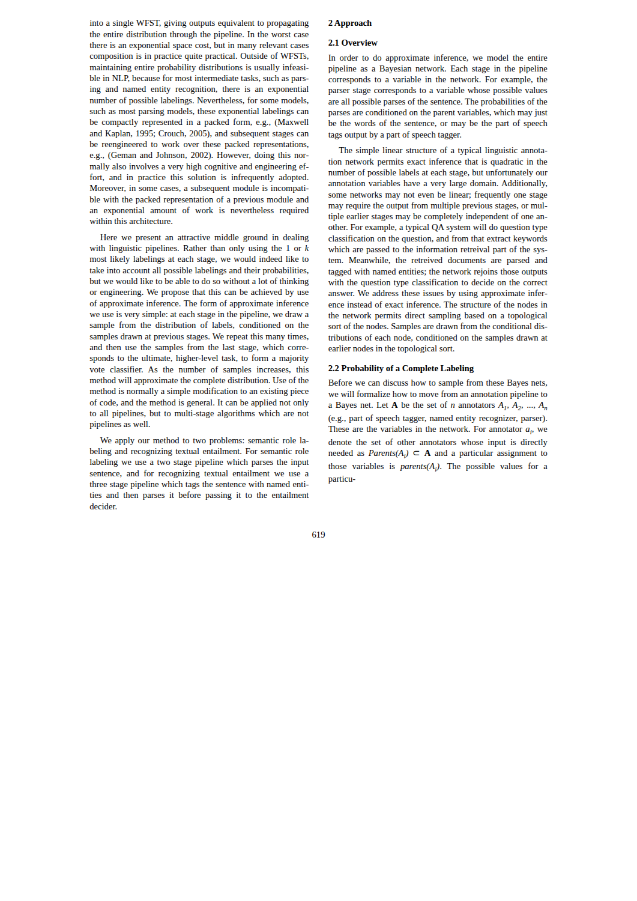into a single WFST, giving outputs equivalent to propagating the entire distribution through the pipeline. In the worst case there is an exponential space cost, but in many relevant cases composition is in practice quite practical. Outside of WFSTs, maintaining entire probability distributions is usually infeasible in NLP, because for most intermediate tasks, such as parsing and named entity recognition, there is an exponential number of possible labelings. Nevertheless, for some models, such as most parsing models, these exponential labelings can be compactly represented in a packed form, e.g., (Maxwell and Kaplan, 1995; Crouch, 2005), and subsequent stages can be reengineered to work over these packed representations, e.g., (Geman and Johnson, 2002). However, doing this normally also involves a very high cognitive and engineering effort, and in practice this solution is infrequently adopted. Moreover, in some cases, a subsequent module is incompatible with the packed representation of a previous module and an exponential amount of work is nevertheless required within this architecture.
Here we present an attractive middle ground in dealing with linguistic pipelines. Rather than only using the 1 or k most likely labelings at each stage, we would indeed like to take into account all possible labelings and their probabilities, but we would like to be able to do so without a lot of thinking or engineering. We propose that this can be achieved by use of approximate inference. The form of approximate inference we use is very simple: at each stage in the pipeline, we draw a sample from the distribution of labels, conditioned on the samples drawn at previous stages. We repeat this many times, and then use the samples from the last stage, which corresponds to the ultimate, higher-level task, to form a majority vote classifier. As the number of samples increases, this method will approximate the complete distribution. Use of the method is normally a simple modification to an existing piece of code, and the method is general. It can be applied not only to all pipelines, but to multi-stage algorithms which are not pipelines as well.
We apply our method to two problems: semantic role labeling and recognizing textual entailment. For semantic role labeling we use a two stage pipeline which parses the input sentence, and for recognizing textual entailment we use a three stage pipeline which tags the sentence with named entities and then parses it before passing it to the entailment decider.
2 Approach
2.1 Overview
In order to do approximate inference, we model the entire pipeline as a Bayesian network. Each stage in the pipeline corresponds to a variable in the network. For example, the parser stage corresponds to a variable whose possible values are all possible parses of the sentence. The probabilities of the parses are conditioned on the parent variables, which may just be the words of the sentence, or may be the part of speech tags output by a part of speech tagger.
The simple linear structure of a typical linguistic annotation network permits exact inference that is quadratic in the number of possible labels at each stage, but unfortunately our annotation variables have a very large domain. Additionally, some networks may not even be linear; frequently one stage may require the output from multiple previous stages, or multiple earlier stages may be completely independent of one another. For example, a typical QA system will do question type classification on the question, and from that extract keywords which are passed to the information retreival part of the system. Meanwhile, the retreived documents are parsed and tagged with named entities; the network rejoins those outputs with the question type classification to decide on the correct answer. We address these issues by using approximate inference instead of exact inference. The structure of the nodes in the network permits direct sampling based on a topological sort of the nodes. Samples are drawn from the conditional distributions of each node, conditioned on the samples drawn at earlier nodes in the topological sort.
2.2 Probability of a Complete Labeling
Before we can discuss how to sample from these Bayes nets, we will formalize how to move from an annotation pipeline to a Bayes net. Let A be the set of n annotators A1, A2, ..., An (e.g., part of speech tagger, named entity recognizer, parser). These are the variables in the network. For annotator ai, we denote the set of other annotators whose input is directly needed as Parents(Ai) ⊂ A and a particular assignment to those variables is parents(Ai). The possible values for a particu-
619